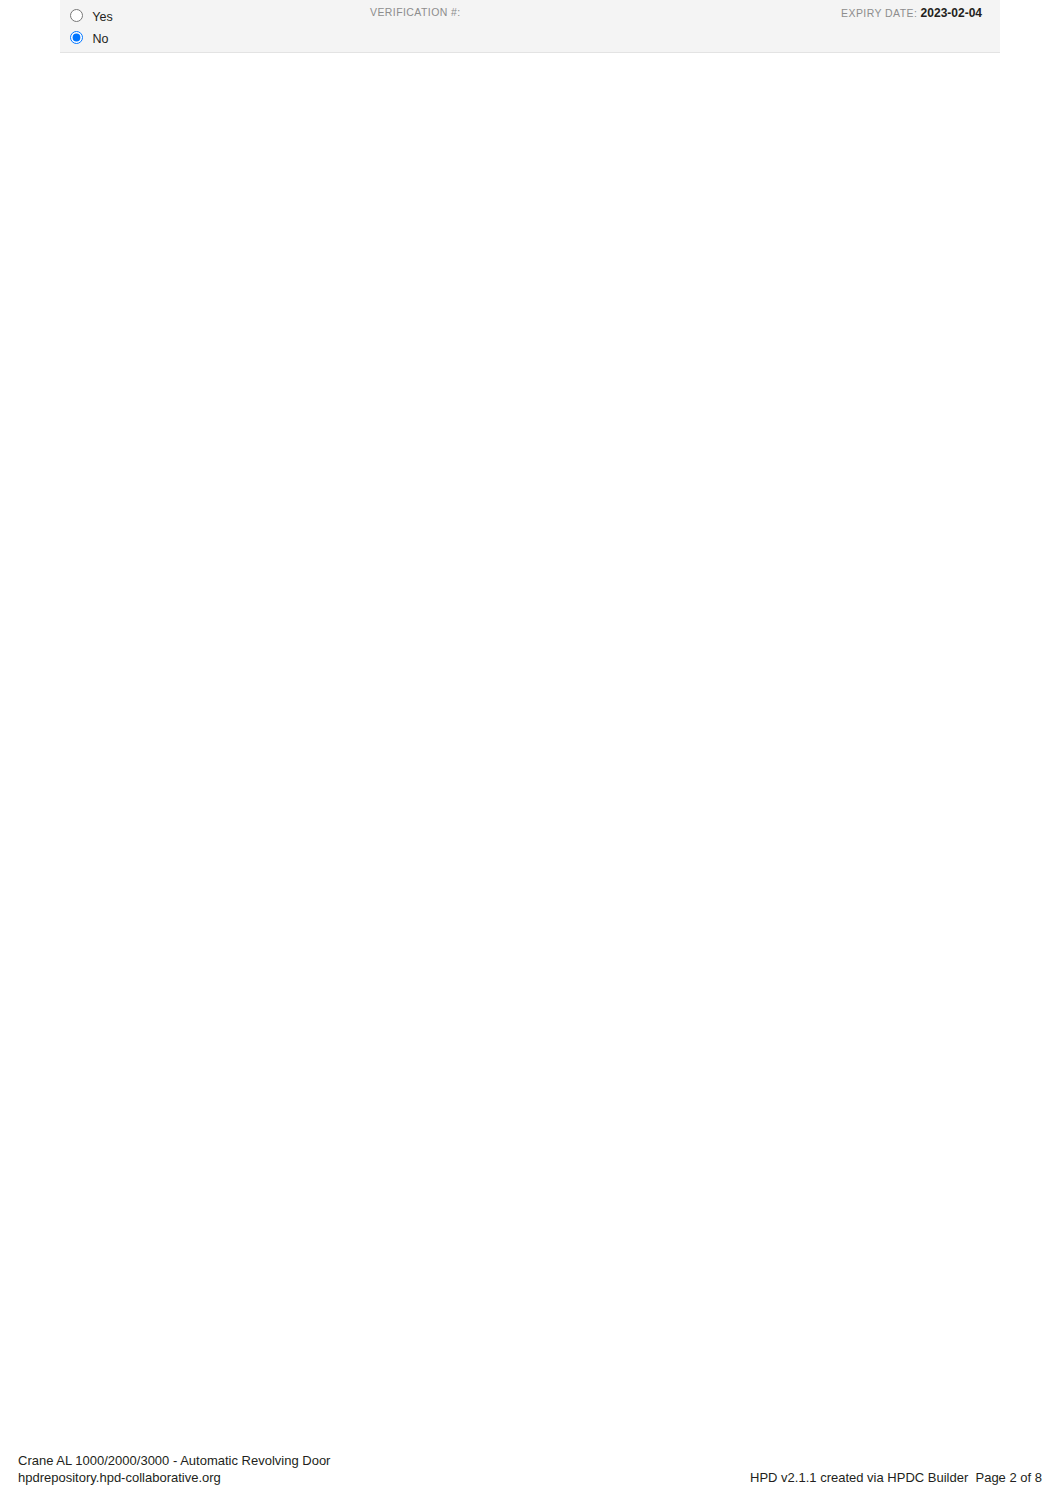Yes No
Verification #:
Expiry Date: 2023-02-04
Crane AL 1000/2000/3000 - Automatic Revolving Door
hpdrepository.hpd-collaborative.org
HPD v2.1.1 created via HPDC Builder Page 2 of 8